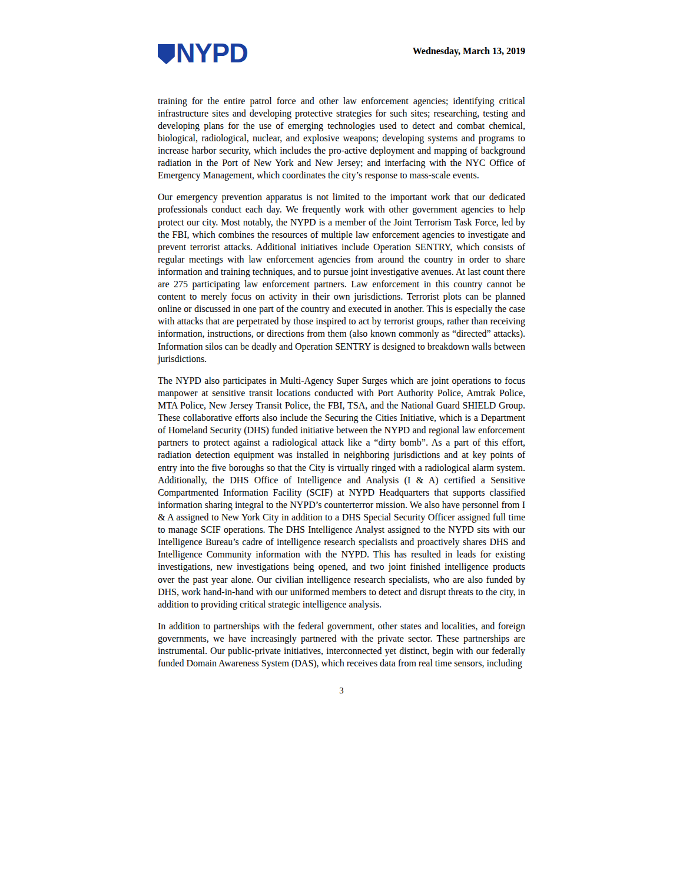NYPD
Wednesday, March 13, 2019
training for the entire patrol force and other law enforcement agencies; identifying critical infrastructure sites and developing protective strategies for such sites; researching, testing and developing plans for the use of emerging technologies used to detect and combat chemical, biological, radiological, nuclear, and explosive weapons; developing systems and programs to increase harbor security, which includes the pro-active deployment and mapping of background radiation in the Port of New York and New Jersey; and interfacing with the NYC Office of Emergency Management, which coordinates the city’s response to mass-scale events.
Our emergency prevention apparatus is not limited to the important work that our dedicated professionals conduct each day. We frequently work with other government agencies to help protect our city. Most notably, the NYPD is a member of the Joint Terrorism Task Force, led by the FBI, which combines the resources of multiple law enforcement agencies to investigate and prevent terrorist attacks. Additional initiatives include Operation SENTRY, which consists of regular meetings with law enforcement agencies from around the country in order to share information and training techniques, and to pursue joint investigative avenues. At last count there are 275 participating law enforcement partners. Law enforcement in this country cannot be content to merely focus on activity in their own jurisdictions. Terrorist plots can be planned online or discussed in one part of the country and executed in another. This is especially the case with attacks that are perpetrated by those inspired to act by terrorist groups, rather than receiving information, instructions, or directions from them (also known commonly as “directed” attacks). Information silos can be deadly and Operation SENTRY is designed to breakdown walls between jurisdictions.
The NYPD also participates in Multi-Agency Super Surges which are joint operations to focus manpower at sensitive transit locations conducted with Port Authority Police, Amtrak Police, MTA Police, New Jersey Transit Police, the FBI, TSA, and the National Guard SHIELD Group. These collaborative efforts also include the Securing the Cities Initiative, which is a Department of Homeland Security (DHS) funded initiative between the NYPD and regional law enforcement partners to protect against a radiological attack like a “dirty bomb”. As a part of this effort, radiation detection equipment was installed in neighboring jurisdictions and at key points of entry into the five boroughs so that the City is virtually ringed with a radiological alarm system. Additionally, the DHS Office of Intelligence and Analysis (I & A) certified a Sensitive Compartmented Information Facility (SCIF) at NYPD Headquarters that supports classified information sharing integral to the NYPD’s counterterror mission. We also have personnel from I & A assigned to New York City in addition to a DHS Special Security Officer assigned full time to manage SCIF operations. The DHS Intelligence Analyst assigned to the NYPD sits with our Intelligence Bureau’s cadre of intelligence research specialists and proactively shares DHS and Intelligence Community information with the NYPD. This has resulted in leads for existing investigations, new investigations being opened, and two joint finished intelligence products over the past year alone. Our civilian intelligence research specialists, who are also funded by DHS, work hand-in-hand with our uniformed members to detect and disrupt threats to the city, in addition to providing critical strategic intelligence analysis.
In addition to partnerships with the federal government, other states and localities, and foreign governments, we have increasingly partnered with the private sector. These partnerships are instrumental. Our public-private initiatives, interconnected yet distinct, begin with our federally funded Domain Awareness System (DAS), which receives data from real time sensors, including
3